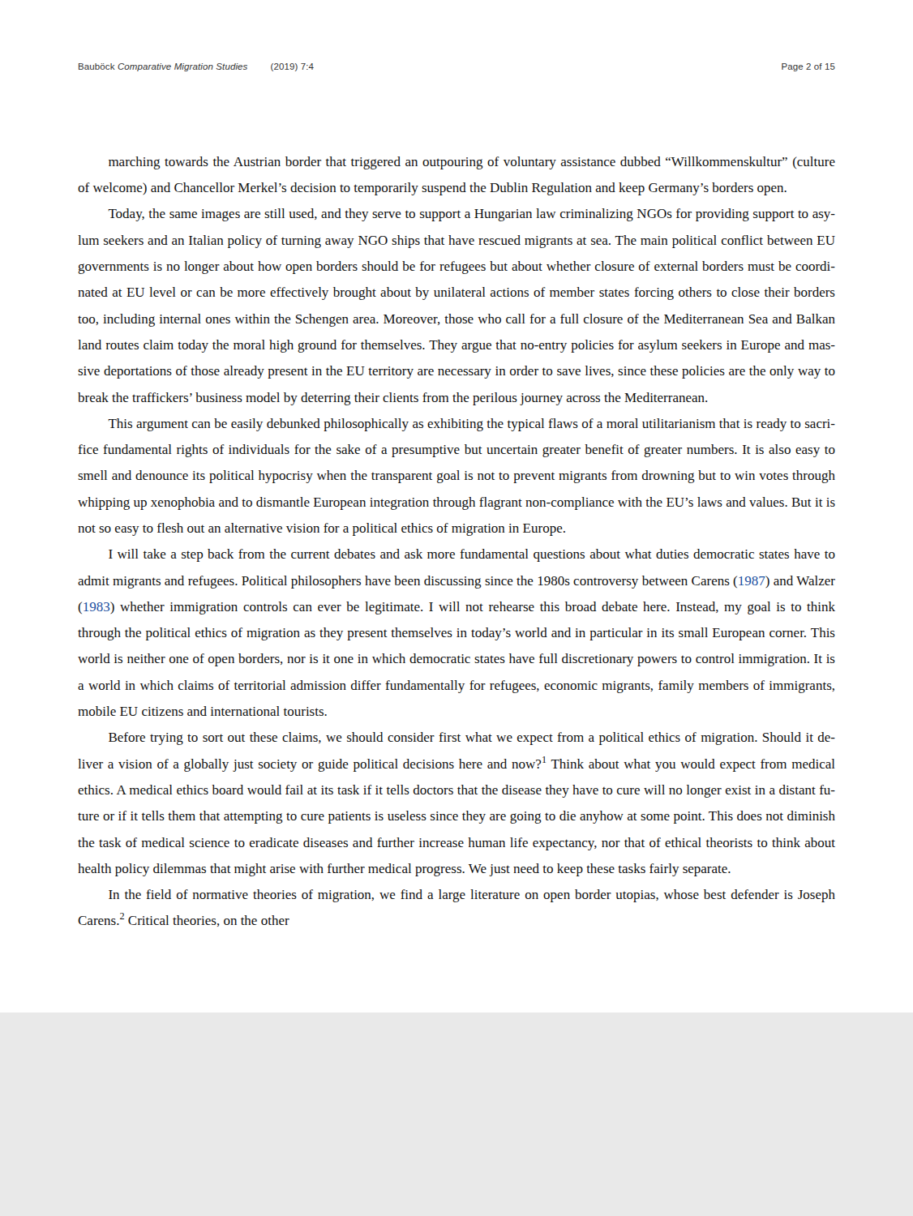Bauböck Comparative Migration Studies (2019) 7:4
Page 2 of 15
marching towards the Austrian border that triggered an outpouring of voluntary assistance dubbed “Willkommenskultur” (culture of welcome) and Chancellor Merkel’s decision to temporarily suspend the Dublin Regulation and keep Germany’s borders open.
Today, the same images are still used, and they serve to support a Hungarian law criminalizing NGOs for providing support to asylum seekers and an Italian policy of turning away NGO ships that have rescued migrants at sea. The main political conflict between EU governments is no longer about how open borders should be for refugees but about whether closure of external borders must be coordinated at EU level or can be more effectively brought about by unilateral actions of member states forcing others to close their borders too, including internal ones within the Schengen area. Moreover, those who call for a full closure of the Mediterranean Sea and Balkan land routes claim today the moral high ground for themselves. They argue that no-entry policies for asylum seekers in Europe and massive deportations of those already present in the EU territory are necessary in order to save lives, since these policies are the only way to break the traffickers’ business model by deterring their clients from the perilous journey across the Mediterranean.
This argument can be easily debunked philosophically as exhibiting the typical flaws of a moral utilitarianism that is ready to sacrifice fundamental rights of individuals for the sake of a presumptive but uncertain greater benefit of greater numbers. It is also easy to smell and denounce its political hypocrisy when the transparent goal is not to prevent migrants from drowning but to win votes through whipping up xenophobia and to dismantle European integration through flagrant non-compliance with the EU’s laws and values. But it is not so easy to flesh out an alternative vision for a political ethics of migration in Europe.
I will take a step back from the current debates and ask more fundamental questions about what duties democratic states have to admit migrants and refugees. Political philosophers have been discussing since the 1980s controversy between Carens (1987) and Walzer (1983) whether immigration controls can ever be legitimate. I will not rehearse this broad debate here. Instead, my goal is to think through the political ethics of migration as they present themselves in today’s world and in particular in its small European corner. This world is neither one of open borders, nor is it one in which democratic states have full discretionary powers to control immigration. It is a world in which claims of territorial admission differ fundamentally for refugees, economic migrants, family members of immigrants, mobile EU citizens and international tourists.
Before trying to sort out these claims, we should consider first what we expect from a political ethics of migration. Should it deliver a vision of a globally just society or guide political decisions here and now?1 Think about what you would expect from medical ethics. A medical ethics board would fail at its task if it tells doctors that the disease they have to cure will no longer exist in a distant future or if it tells them that attempting to cure patients is useless since they are going to die anyhow at some point. This does not diminish the task of medical science to eradicate diseases and further increase human life expectancy, nor that of ethical theorists to think about health policy dilemmas that might arise with further medical progress. We just need to keep these tasks fairly separate.
In the field of normative theories of migration, we find a large literature on open border utopias, whose best defender is Joseph Carens.2 Critical theories, on the other